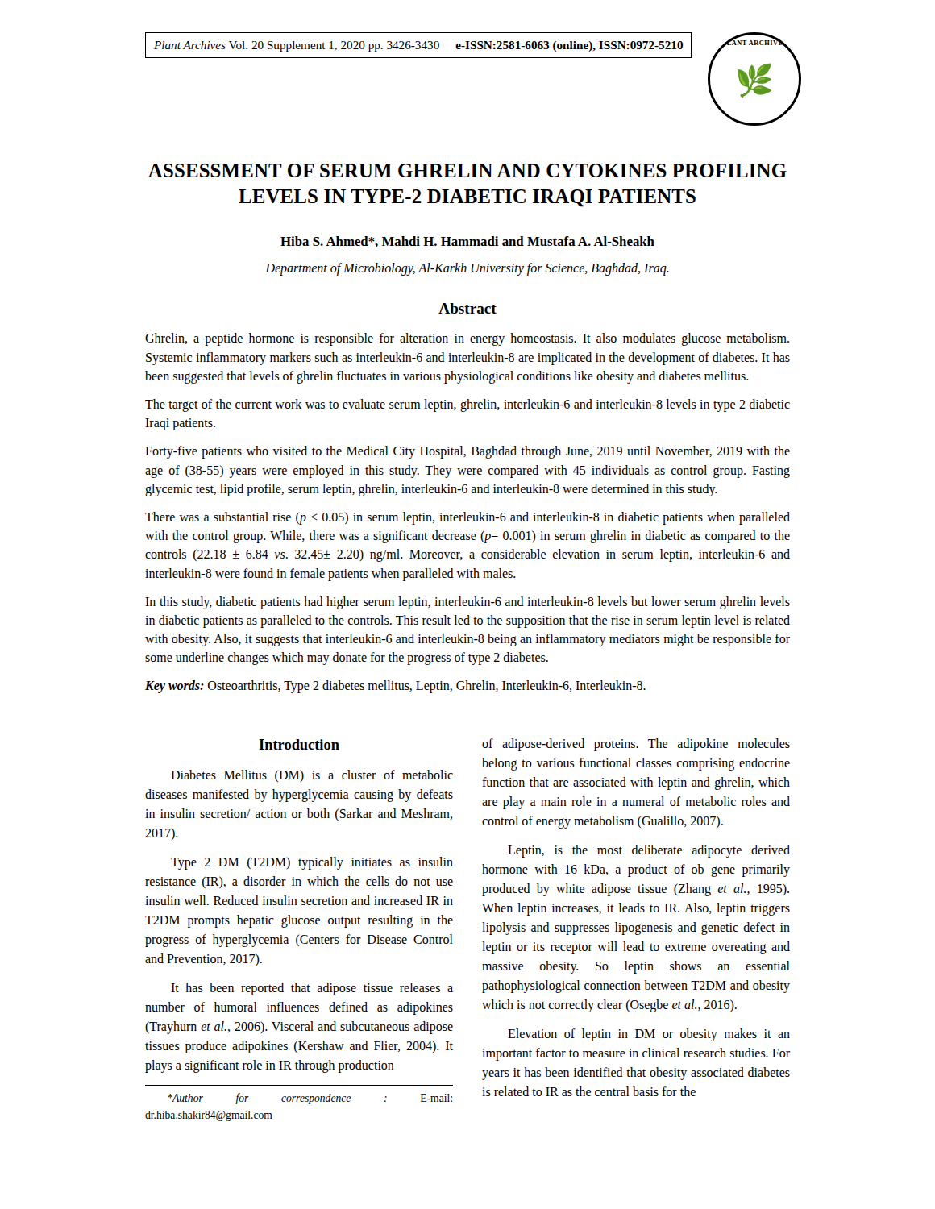Plant Archives Vol. 20 Supplement 1, 2020 pp. 3426-3430 e-ISSN:2581-6063 (online), ISSN:0972-5210
PLANT ARCHIVES 🌿
ASSESSMENT OF SERUM GHRELIN AND CYTOKINES PROFILING LEVELS IN TYPE-2 DIABETIC IRAQI PATIENTS
Hiba S. Ahmed*, Mahdi H. Hammadi and Mustafa A. Al-Sheakh
Department of Microbiology, Al-Karkh University for Science, Baghdad, Iraq.
Abstract
Ghrelin, a peptide hormone is responsible for alteration in energy homeostasis. It also modulates glucose metabolism. Systemic inflammatory markers such as interleukin-6 and interleukin-8 are implicated in the development of diabetes. It has been suggested that levels of ghrelin fluctuates in various physiological conditions like obesity and diabetes mellitus.
The target of the current work was to evaluate serum leptin, ghrelin, interleukin-6 and interleukin-8 levels in type 2 diabetic Iraqi patients.
Forty-five patients who visited to the Medical City Hospital, Baghdad through June, 2019 until November, 2019 with the age of (38-55) years were employed in this study. They were compared with 45 individuals as control group. Fasting glycemic test, lipid profile, serum leptin, ghrelin, interleukin-6 and interleukin-8 were determined in this study.
There was a substantial rise (p < 0.05) in serum leptin, interleukin-6 and interleukin-8 in diabetic patients when paralleled with the control group. While, there was a significant decrease (p= 0.001) in serum ghrelin in diabetic as compared to the controls (22.18 ± 6.84 vs. 32.45± 2.20) ng/ml. Moreover, a considerable elevation in serum leptin, interleukin-6 and interleukin-8 were found in female patients when paralleled with males.
In this study, diabetic patients had higher serum leptin, interleukin-6 and interleukin-8 levels but lower serum ghrelin levels in diabetic patients as paralleled to the controls. This result led to the supposition that the rise in serum leptin level is related with obesity. Also, it suggests that interleukin-6 and interleukin-8 being an inflammatory mediators might be responsible for some underline changes which may donate for the progress of type 2 diabetes.
Key words: Osteoarthritis, Type 2 diabetes mellitus, Leptin, Ghrelin, Interleukin-6, Interleukin-8.
Introduction
Diabetes Mellitus (DM) is a cluster of metabolic diseases manifested by hyperglycemia causing by defeats in insulin secretion/ action or both (Sarkar and Meshram, 2017).
Type 2 DM (T2DM) typically initiates as insulin resistance (IR), a disorder in which the cells do not use insulin well. Reduced insulin secretion and increased IR in T2DM prompts hepatic glucose output resulting in the progress of hyperglycemia (Centers for Disease Control and Prevention, 2017).
It has been reported that adipose tissue releases a number of humoral influences defined as adipokines (Trayhurn et al., 2006). Visceral and subcutaneous adipose tissues produce adipokines (Kershaw and Flier, 2004). It plays a significant role in IR through production
*Author for correspondence : E-mail: dr.hiba.shakir84@gmail.com
of adipose-derived proteins. The adipokine molecules belong to various functional classes comprising endocrine function that are associated with leptin and ghrelin, which are play a main role in a numeral of metabolic roles and control of energy metabolism (Gualillo, 2007).
Leptin, is the most deliberate adipocyte derived hormone with 16 kDa, a product of ob gene primarily produced by white adipose tissue (Zhang et al., 1995). When leptin increases, it leads to IR. Also, leptin triggers lipolysis and suppresses lipogenesis and genetic defect in leptin or its receptor will lead to extreme overeating and massive obesity. So leptin shows an essential pathophysiological connection between T2DM and obesity which is not correctly clear (Osegbe et al., 2016).
Elevation of leptin in DM or obesity makes it an important factor to measure in clinical research studies. For years it has been identified that obesity associated diabetes is related to IR as the central basis for the